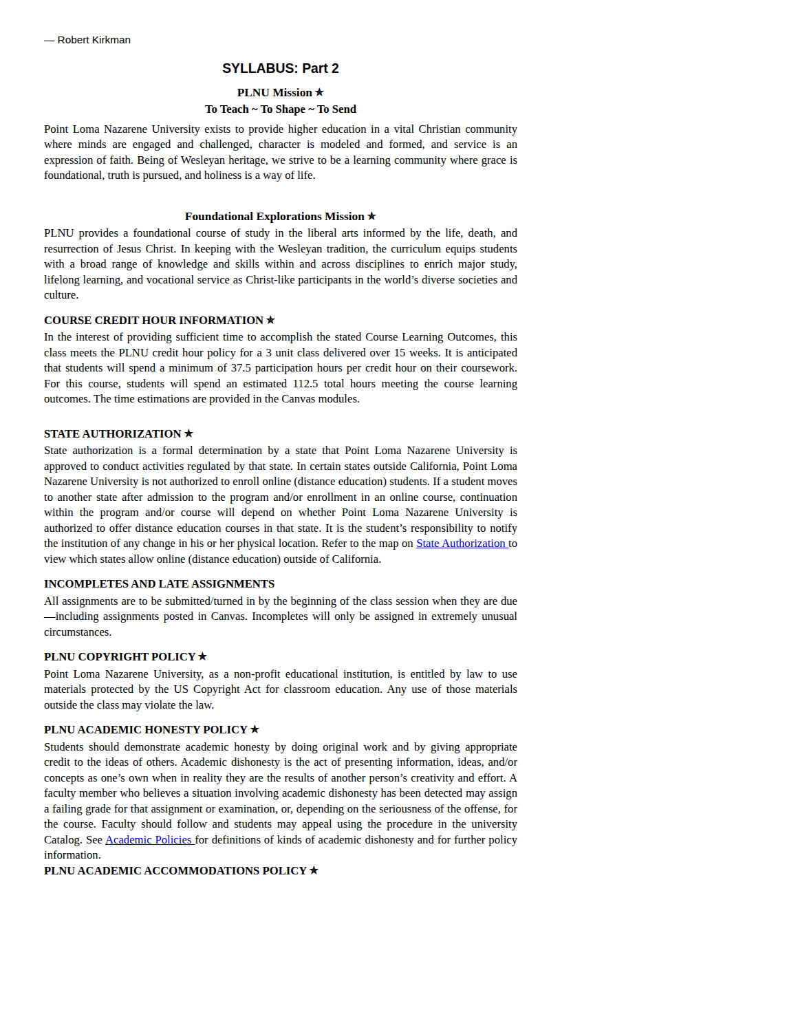— Robert Kirkman
SYLLABUS: Part 2
PLNU Mission ✮
To Teach ~ To Shape ~ To Send
Point Loma Nazarene University exists to provide higher education in a vital Christian community where minds are engaged and challenged, character is modeled and formed, and service is an expression of faith. Being of Wesleyan heritage, we strive to be a learning community where grace is foundational, truth is pursued, and holiness is a way of life.
Foundational Explorations Mission ✮
PLNU provides a foundational course of study in the liberal arts informed by the life, death, and resurrection of Jesus Christ. In keeping with the Wesleyan tradition, the curriculum equips students with a broad range of knowledge and skills within and across disciplines to enrich major study, lifelong learning, and vocational service as Christ-like participants in the world’s diverse societies and culture.
COURSE CREDIT HOUR INFORMATION ✮
In the interest of providing sufficient time to accomplish the stated Course Learning Outcomes, this class meets the PLNU credit hour policy for a 3 unit class delivered over 15 weeks. It is anticipated that students will spend a minimum of 37.5 participation hours per credit hour on their coursework. For this course, students will spend an estimated 112.5 total hours meeting the course learning outcomes. The time estimations are provided in the Canvas modules.
STATE AUTHORIZATION ✯
State authorization is a formal determination by a state that Point Loma Nazarene University is approved to conduct activities regulated by that state. In certain states outside California, Point Loma Nazarene University is not authorized to enroll online (distance education) students. If a student moves to another state after admission to the program and/or enrollment in an online course, continuation within the program and/or course will depend on whether Point Loma Nazarene University is authorized to offer distance education courses in that state. It is the student’s responsibility to notify the institution of any change in his or her physical location. Refer to the map on State Authorization to view which states allow online (distance education) outside of California.
INCOMPLETES AND LATE ASSIGNMENTS
All assignments are to be submitted/turned in by the beginning of the class session when they are due—including assignments posted in Canvas. Incompletes will only be assigned in extremely unusual circumstances.
PLNU COPYRIGHT POLICY ✯
Point Loma Nazarene University, as a non-profit educational institution, is entitled by law to use materials protected by the US Copyright Act for classroom education. Any use of those materials outside the class may violate the law.
PLNU ACADEMIC HONESTY POLICY ✯
Students should demonstrate academic honesty by doing original work and by giving appropriate credit to the ideas of others. Academic dishonesty is the act of presenting information, ideas, and/or concepts as one’s own when in reality they are the results of another person’s creativity and effort. A faculty member who believes a situation involving academic dishonesty has been detected may assign a failing grade for that assignment or examination, or, depending on the seriousness of the offense, for the course. Faculty should follow and students may appeal using the procedure in the university Catalog. See Academic Policies for definitions of kinds of academic dishonesty and for further policy information.
PLNU ACADEMIC ACCOMMODATIONS POLICY ✯